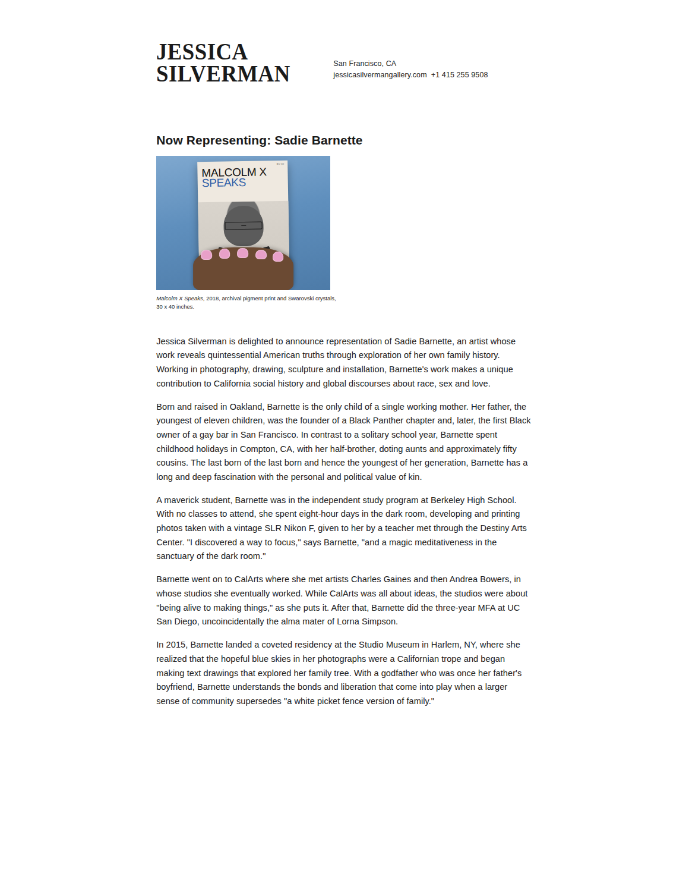Jessica Silverman
San Francisco, CA
jessicasilvermangallery.com +1 415 255 9508
Now Representing: Sadie Barnette
BC-02
MALCOLM X
SPEAKS
Malcolm X Speaks, 2018, archival pigment print and Swarovski crystals,
30 x 40 inches.
Jessica Silverman is delighted to announce representation of Sadie Barnette, an artist whose work reveals quintessential American truths through exploration of her own family history. Working in photography, drawing, sculpture and installation, Barnette's work makes a unique contribution to California social history and global discourses about race, sex and love.
Born and raised in Oakland, Barnette is the only child of a single working mother. Her father, the youngest of eleven children, was the founder of a Black Panther chapter and, later, the first Black owner of a gay bar in San Francisco. In contrast to a solitary school year, Barnette spent childhood holidays in Compton, CA, with her half-brother, doting aunts and approximately fifty cousins. The last born of the last born and hence the youngest of her generation, Barnette has a long and deep fascination with the personal and political value of kin.
A maverick student, Barnette was in the independent study program at Berkeley High School. With no classes to attend, she spent eight-hour days in the dark room, developing and printing photos taken with a vintage SLR Nikon F, given to her by a teacher met through the Destiny Arts Center. "I discovered a way to focus," says Barnette, "and a magic meditativeness in the sanctuary of the dark room."
Barnette went on to CalArts where she met artists Charles Gaines and then Andrea Bowers, in whose studios she eventually worked. While CalArts was all about ideas, the studios were about "being alive to making things," as she puts it. After that, Barnette did the three-year MFA at UC San Diego, uncoincidentally the alma mater of Lorna Simpson.
In 2015, Barnette landed a coveted residency at the Studio Museum in Harlem, NY, where she realized that the hopeful blue skies in her photographs were a Californian trope and began making text drawings that explored her family tree. With a godfather who was once her father's boyfriend, Barnette understands the bonds and liberation that come into play when a larger sense of community supersedes "a white picket fence version of family."